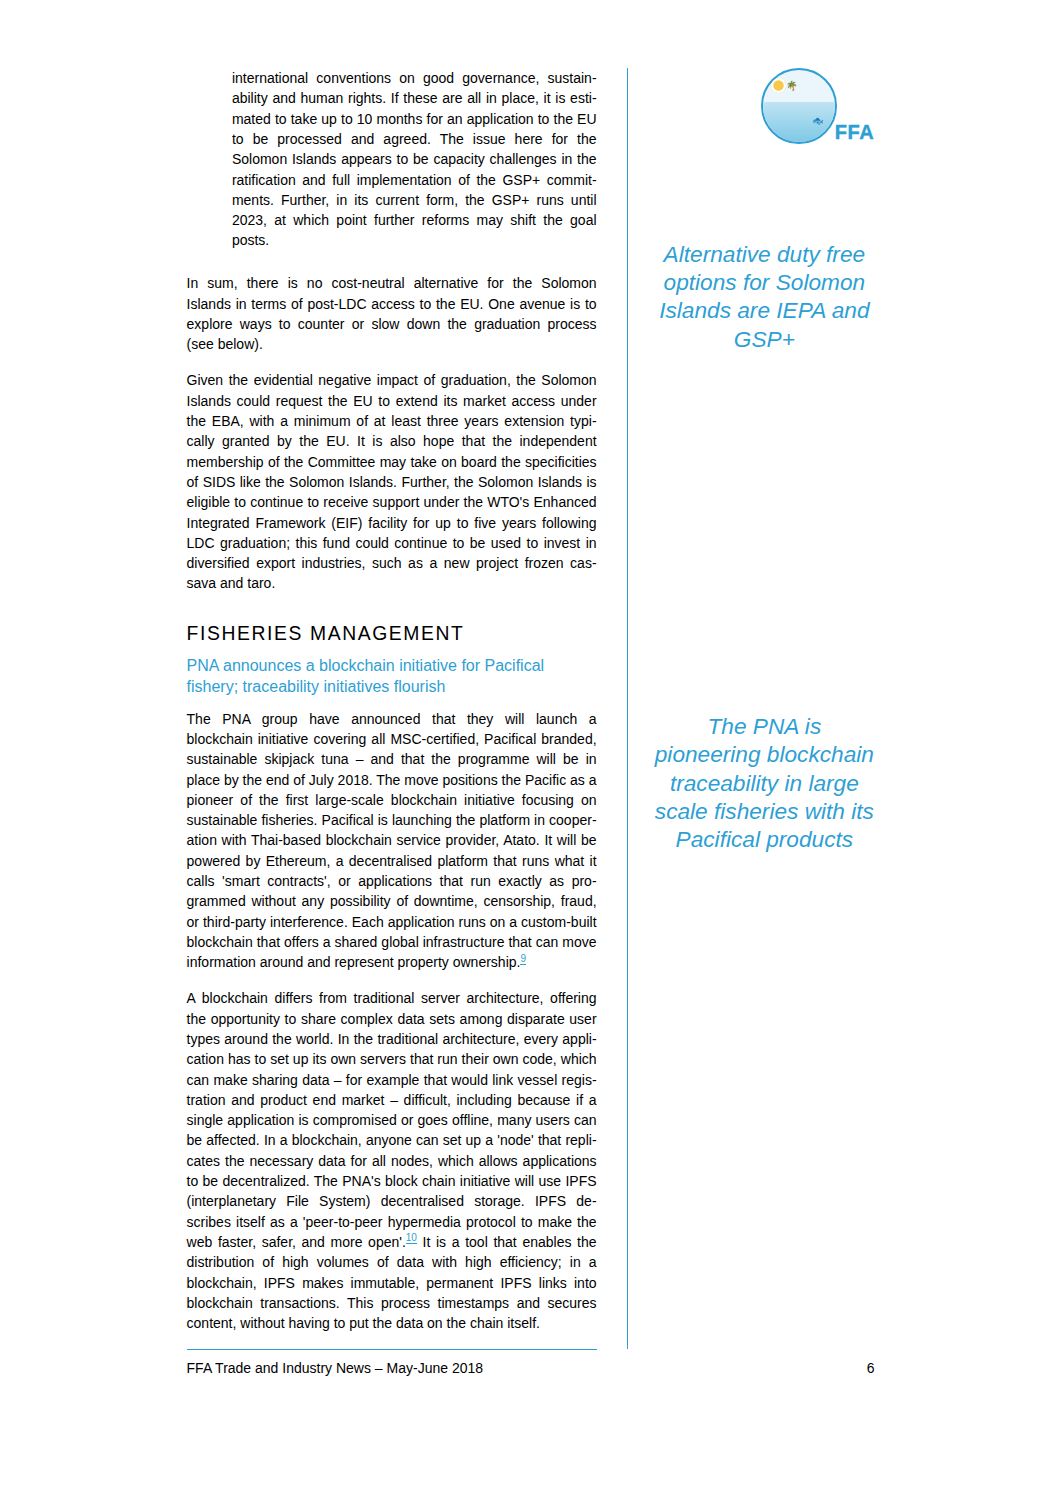international conventions on good governance, sustainability and human rights. If these are all in place, it is estimated to take up to 10 months for an application to the EU to be processed and agreed. The issue here for the Solomon Islands appears to be capacity challenges in the ratification and full implementation of the GSP+ commitments. Further, in its current form, the GSP+ runs until 2023, at which point further reforms may shift the goal posts.
In sum, there is no cost-neutral alternative for the Solomon Islands in terms of post-LDC access to the EU. One avenue is to explore ways to counter or slow down the graduation process (see below).
Given the evidential negative impact of graduation, the Solomon Islands could request the EU to extend its market access under the EBA, with a minimum of at least three years extension typically granted by the EU. It is also hope that the independent membership of the Committee may take on board the specificities of SIDS like the Solomon Islands. Further, the Solomon Islands is eligible to continue to receive support under the WTO's Enhanced Integrated Framework (EIF) facility for up to five years following LDC graduation; this fund could continue to be used to invest in diversified export industries, such as a new project frozen cassava and taro.
FISHERIES MANAGEMENT
PNA announces a blockchain initiative for Pacifical fishery; traceability initiatives flourish
The PNA group have announced that they will launch a blockchain initiative covering all MSC-certified, Pacifical branded, sustainable skipjack tuna – and that the programme will be in place by the end of July 2018. The move positions the Pacific as a pioneer of the first large-scale blockchain initiative focusing on sustainable fisheries. Pacifical is launching the platform in cooperation with Thai-based blockchain service provider, Atato. It will be powered by Ethereum, a decentralised platform that runs what it calls 'smart contracts', or applications that run exactly as programmed without any possibility of downtime, censorship, fraud, or third-party interference. Each application runs on a custom-built blockchain that offers a shared global infrastructure that can move information around and represent property ownership.9
A blockchain differs from traditional server architecture, offering the opportunity to share complex data sets among disparate user types around the world. In the traditional architecture, every application has to set up its own servers that run their own code, which can make sharing data – for example that would link vessel registration and product end market – difficult, including because if a single application is compromised or goes offline, many users can be affected. In a blockchain, anyone can set up a 'node' that replicates the necessary data for all nodes, which allows applications to be decentralized. The PNA's block chain initiative will use IPFS (interplanetary File System) decentralised storage. IPFS describes itself as a 'peer-to-peer hypermedia protocol to make the web faster, safer, and more open'.10 It is a tool that enables the distribution of high volumes of data with high efficiency; in a blockchain, IPFS makes immutable, permanent IPFS links into blockchain transactions. This process timestamps and secures content, without having to put the data on the chain itself.
🌴
🐟
FFA
Alternative duty free options for Solomon Islands are IEPA and GSP+
The PNA is pioneering blockchain traceability in large scale fisheries with its Pacifical products
FFA Trade and Industry News – May-June 2018
6